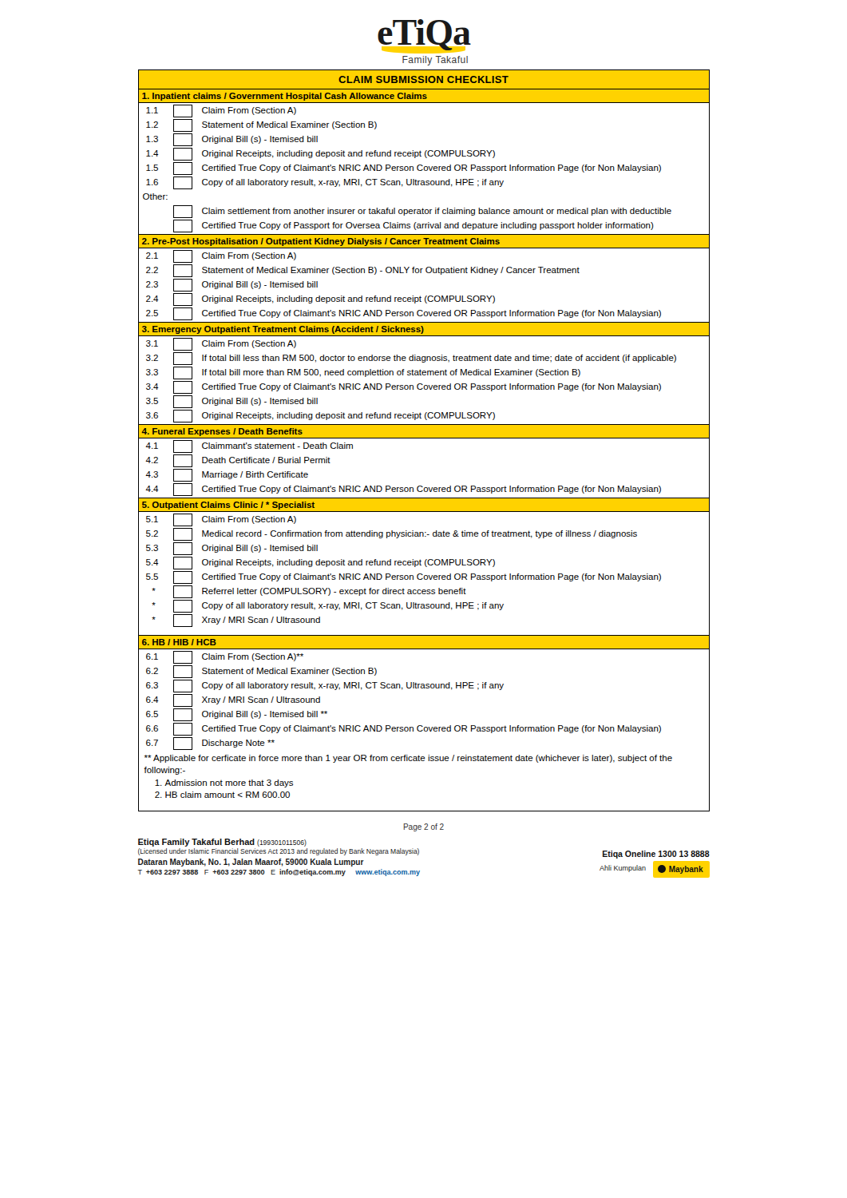eTiQa
Family Takaful
| CLAIM SUBMISSION CHECKLIST |
| 1. Inpatient claims / Government Hospital Cash Allowance Claims |
| / 1.1 / / Claim From (Section A) / / 1.2 / / Statement of Medical Examiner (Section B) / / 1.3 / / Original Bill (s) - Itemised bill / / 1.4 / / Original Receipts, including deposit and refund receipt (COMPULSORY) / / 1.5 / / Certified True Copy of Claimant's NRIC AND Person Covered OR Passport Information Page (for Non Malaysian) / / 1.6 / / Copy of all laboratory result, x-ray, MRI, CT Scan, Ultrasound, HPE ; if any / / Other: / / / / Claim settlement from another insurer or takaful operator if claiming balance amount or medical plan with deductible / / / / Certified True Copy of Passport for Oversea Claims (arrival and depature including passport holder information) / |
| 2. Pre-Post Hospitalisation / Outpatient Kidney Dialysis / Cancer Treatment Claims |
| / 2.1 / / Claim From (Section A) / / 2.2 / / Statement of Medical Examiner (Section B) - ONLY for Outpatient Kidney / Cancer Treatment / / 2.3 / / Original Bill (s) - Itemised bill / / 2.4 / / Original Receipts, including deposit and refund receipt (COMPULSORY) / / 2.5 / / Certified True Copy of Claimant's NRIC AND Person Covered OR Passport Information Page (for Non Malaysian) / |
| 3. Emergency Outpatient Treatment Claims (Accident / Sickness) |
| / 3.1 / / Claim From (Section A) / / 3.2 / / If total bill less than RM 500, doctor to endorse the diagnosis, treatment date and time; date of accident (if applicable) / / 3.3 / / If total bill more than RM 500, need complettion of statement of Medical Examiner (Section B) / / 3.4 / / Certified True Copy of Claimant's NRIC AND Person Covered OR Passport Information Page (for Non Malaysian) / / 3.5 / / Original Bill (s) - Itemised bill / / 3.6 / / Original Receipts, including deposit and refund receipt (COMPULSORY) / |
| 4. Funeral Expenses / Death Benefits |
| / 4.1 / / Claimmant's statement - Death Claim / / 4.2 / / Death Certificate / Burial Permit / / 4.3 / / Marriage / Birth Certificate / / 4.4 / / Certified True Copy of Claimant's NRIC AND Person Covered OR Passport Information Page (for Non Malaysian) / |
| 5. Outpatient Claims Clinic / * Specialist |
| / 5.1 / / Claim From (Section A) / / 5.2 / / Medical record - Confirmation from attending physician:- date & time of treatment, type of illness / diagnosis / / 5.3 / / Original Bill (s) - Itemised bill / / 5.4 / / Original Receipts, including deposit and refund receipt (COMPULSORY) / / 5.5 / / Certified True Copy of Claimant's NRIC AND Person Covered OR Passport Information Page (for Non Malaysian) / / * / / Referrel letter (COMPULSORY) - except for direct access benefit / / * / / Copy of all laboratory result, x-ray, MRI, CT Scan, Ultrasound, HPE ; if any / / * / / Xray / MRI Scan / Ultrasound / |
| 6. HB / HIB / HCB |
| / 6.1 / / Claim From (Section A)** / / 6.2 / / Statement of Medical Examiner (Section B) / / 6.3 / / Copy of all laboratory result, x-ray, MRI, CT Scan, Ultrasound, HPE ; if any / / 6.4 / / Xray / MRI Scan / Ultrasound / / 6.5 / / Original Bill (s) - Itemised bill ** / / 6.6 / / Certified True Copy of Claimant's NRIC AND Person Covered OR Passport Information Page (for Non Malaysian) / / 6.7 / / Discharge Note ** / ** Applicable for cerficate in force more than 1 year OR from cerficate issue / reinstatement date (whichever is later), subject of the following:- Admission not more that 3 days HB claim amount < RM 600.00 |
Page 2 of 2
Etiqa Family Takaful Berhad (199301011506)
(Licensed under Islamic Financial Services Act 2013 and regulated by Bank Negara Malaysia)
Dataran Maybank, No. 1, Jalan Maarof, 59000 Kuala Lumpur
T +603 2297 3888 F +603 2297 3800 E info@etiqa.com.my www.etiqa.com.my
Etiqa Oneline 1300 13 8888
Ahli Kumpulan Maybank